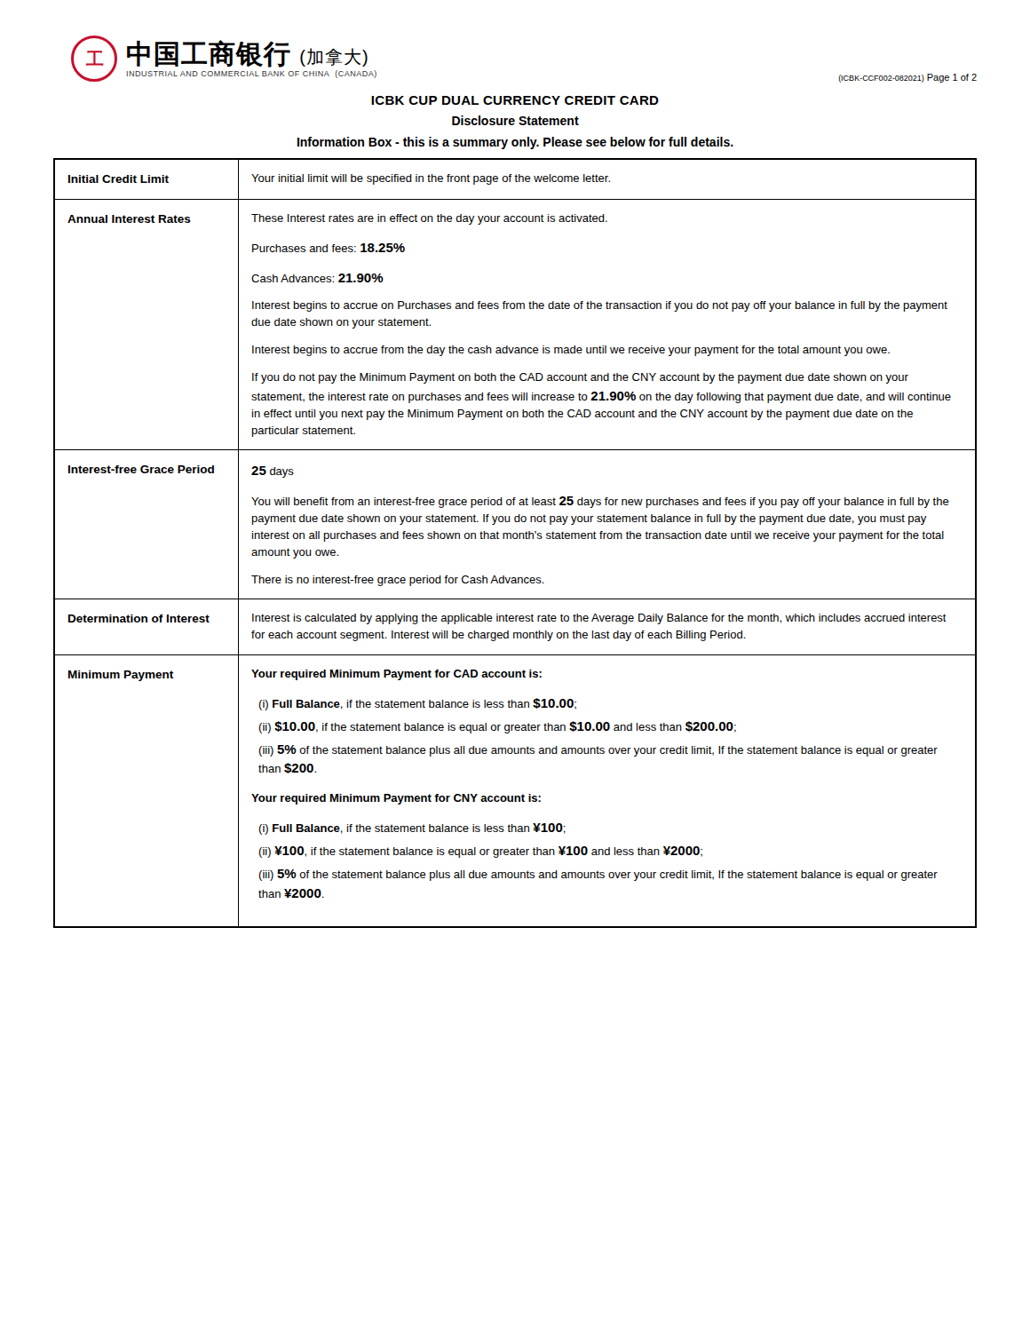工
中国工商银行 (加拿大)
INDUSTRIAL AND COMMERCIAL BANK OF CHINA (CANADA)
(ICBK-CCF002-082021) Page 1 of 2
ICBK CUP DUAL CURRENCY CREDIT CARD
Disclosure Statement
Information Box - this is a summary only. Please see below for full details.
| Initial Credit Limit | Your initial limit will be specified in the front page of the welcome letter. |
| Annual Interest Rates | These Interest rates are in effect on the day your account is activated. Purchases and fees: 18.25% Cash Advances: 21.90% Interest begins to accrue on Purchases and fees from the date of the transaction if you do not pay off your balance in full by the payment due date shown on your statement. Interest begins to accrue from the day the cash advance is made until we receive your payment for the total amount you owe. If you do not pay the Minimum Payment on both the CAD account and the CNY account by the payment due date shown on your statement, the interest rate on purchases and fees will increase to 21.90% on the day following that payment due date, and will continue in effect until you next pay the Minimum Payment on both the CAD account and the CNY account by the payment due date on the particular statement. |
| Interest-free Grace Period | 25 days You will benefit from an interest-free grace period of at least 25 days for new purchases and fees if you pay off your balance in full by the payment due date shown on your statement. If you do not pay your statement balance in full by the payment due date, you must pay interest on all purchases and fees shown on that month's statement from the transaction date until we receive your payment for the total amount you owe. There is no interest-free grace period for Cash Advances. |
| Determination of Interest | Interest is calculated by applying the applicable interest rate to the Average Daily Balance for the month, which includes accrued interest for each account segment. Interest will be charged monthly on the last day of each Billing Period. |
| Minimum Payment | Your required Minimum Payment for CAD account is: (i) Full Balance , if the statement balance is less than $10.00 ; (ii) $10.00 , if the statement balance is equal or greater than $10.00 and less than $200.00 ; (iii) 5% of the statement balance plus all due amounts and amounts over your credit limit, If the statement balance is equal or greater than $200 . Your required Minimum Payment for CNY account is: (i) Full Balance , if the statement balance is less than ¥100 ; (ii) ¥100 , if the statement balance is equal or greater than ¥100 and less than ¥2000 ; (iii) 5% of the statement balance plus all due amounts and amounts over your credit limit, If the statement balance is equal or greater than ¥2000 . |